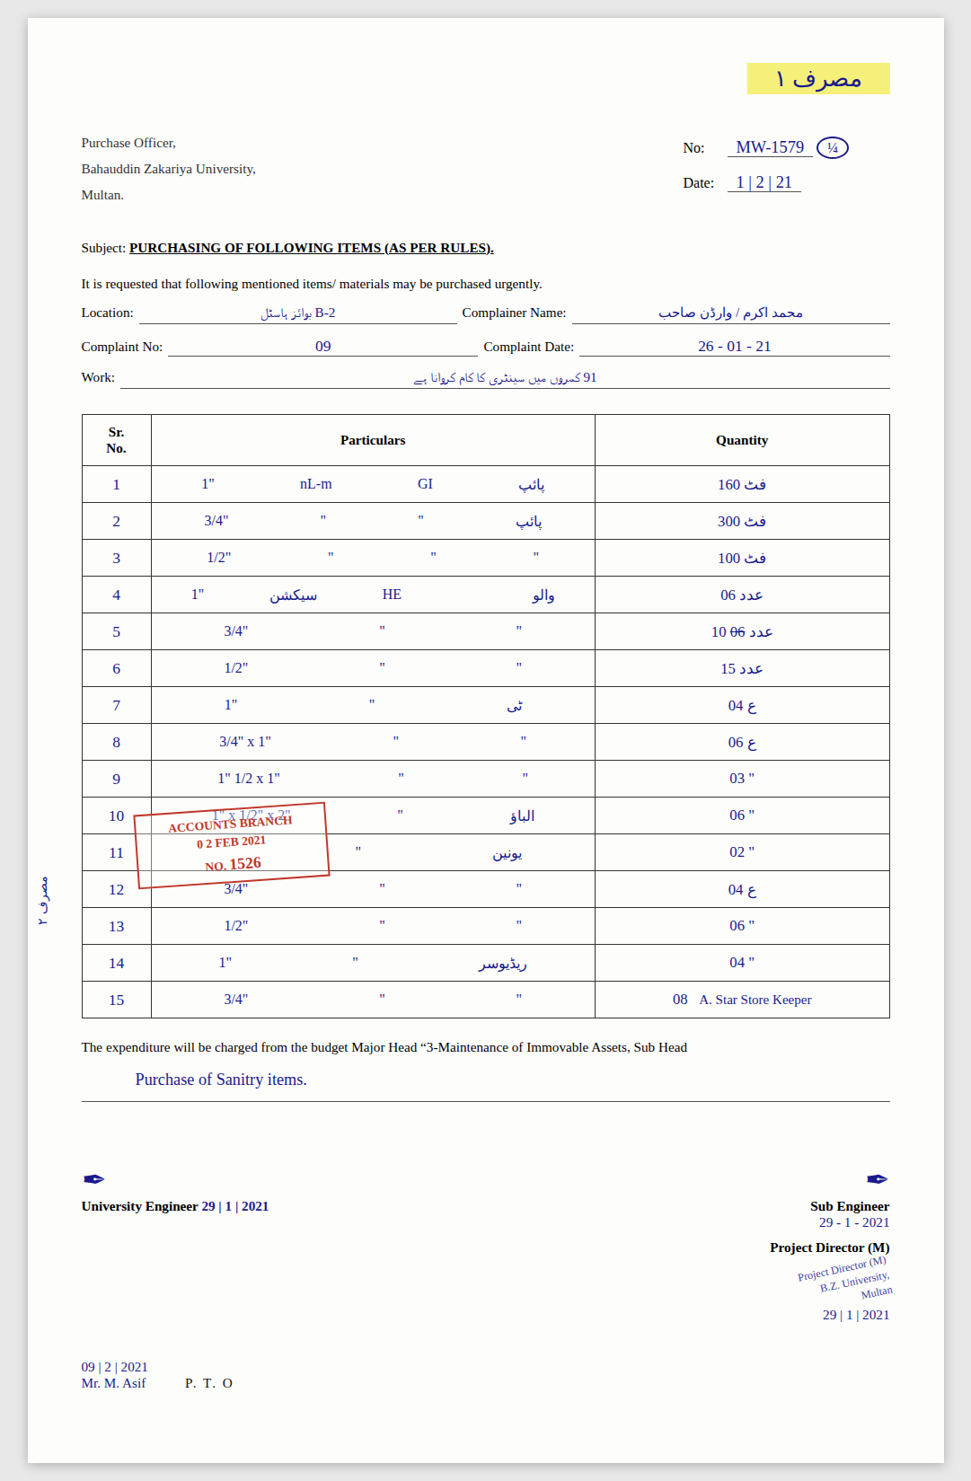مصرف ١
Purchase Officer,
Bahauddin Zakariya University,
Multan.
No: MW-1579 ¼
Date: 1 | 2 | 21
Subject: PURCHASING OF FOLLOWING ITEMS (AS PER RULES).
It is requested that following mentioned items/ materials may be purchased urgently.
Location: بوائز ہاسٹل B-2 Complainer Name: محمد اکرم / وارڈن صاحب
Complaint No: 09 Complaint Date: 26 - 01 - 21
Work: 19 کمروں میں سینٹری کا کام کروانا ہے
| Sr. No. | Particulars | Quantity |
| --- | --- | --- |
| 1 | 1" nL-m GI پائپ | فٹ 160 |
| 2 | 3/4" " " پائپ | فٹ 300 |
| 3 | 1/2" " " " | فٹ 100 |
| 4 | 1" سیکشن HE والو | عدد 06 |
| 5 | 3/4" " " | عدد 06 10 |
| 6 | 1/2" " " | عدد 15 |
| 7 | 1" " ٹی | ع 04 |
| 8 | 3/4" x 1" " " | ع 06 |
| 9 | 1" 1/2 x 1" " " | " 03 |
| 10 | 1" x 1/2" x 2" " الباؤ | " 06 |
| 11 | " یونین | " 02 |
| 12 | 3/4" " " | ع 04 |
| 13 | 1/2" " " | " 06 |
| 14 | 1" " ریڈیوسر | " 04 |
| 15 | 3/4" " " | 08 A. Star Store Keeper |
ACCOUNTS BRANCH
0 2 FEB 2021
NO. 1526
The expenditure will be charged from the budget Major Head “3-Maintenance of Immovable Assets, Sub Head Purchase of Sanitry items.
✒
University Engineer 29 | 1 | 2021
✒
Sub Engineer
29 - 1 - 2021
Project Director (M)
Project Director (M)
B.Z. University,
Multan
29 | 1 | 2021
09 | 2 | 2021
Mr. M. Asif P. T. O
مصرف ٢